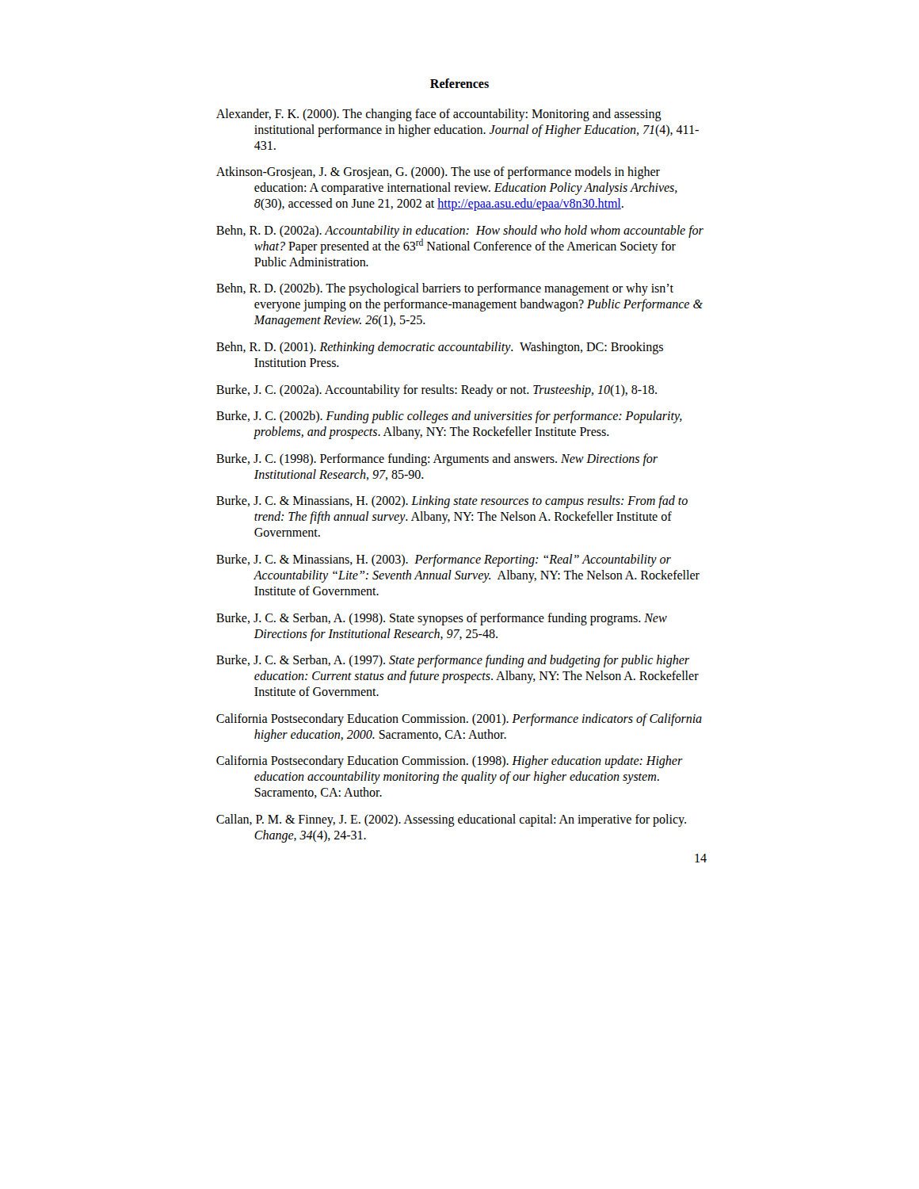References
Alexander, F. K. (2000). The changing face of accountability: Monitoring and assessing institutional performance in higher education. Journal of Higher Education, 71(4), 411-431.
Atkinson-Grosjean, J. & Grosjean, G. (2000). The use of performance models in higher education: A comparative international review. Education Policy Analysis Archives, 8(30), accessed on June 21, 2002 at http://epaa.asu.edu/epaa/v8n30.html.
Behn, R. D. (2002a). Accountability in education: How should who hold whom accountable for what? Paper presented at the 63rd National Conference of the American Society for Public Administration.
Behn, R. D. (2002b). The psychological barriers to performance management or why isn’t everyone jumping on the performance-management bandwagon? Public Performance & Management Review. 26(1), 5-25.
Behn, R. D. (2001). Rethinking democratic accountability. Washington, DC: Brookings Institution Press.
Burke, J. C. (2002a). Accountability for results: Ready or not. Trusteeship, 10(1), 8-18.
Burke, J. C. (2002b). Funding public colleges and universities for performance: Popularity, problems, and prospects. Albany, NY: The Rockefeller Institute Press.
Burke, J. C. (1998). Performance funding: Arguments and answers. New Directions for Institutional Research, 97, 85-90.
Burke, J. C. & Minassians, H. (2002). Linking state resources to campus results: From fad to trend: The fifth annual survey. Albany, NY: The Nelson A. Rockefeller Institute of Government.
Burke, J. C. & Minassians, H. (2003). Performance Reporting: “Real” Accountability or Accountability “Lite”: Seventh Annual Survey. Albany, NY: The Nelson A. Rockefeller Institute of Government.
Burke, J. C. & Serban, A. (1998). State synopses of performance funding programs. New Directions for Institutional Research, 97, 25-48.
Burke, J. C. & Serban, A. (1997). State performance funding and budgeting for public higher education: Current status and future prospects. Albany, NY: The Nelson A. Rockefeller Institute of Government.
California Postsecondary Education Commission. (2001). Performance indicators of California higher education, 2000. Sacramento, CA: Author.
California Postsecondary Education Commission. (1998). Higher education update: Higher education accountability monitoring the quality of our higher education system. Sacramento, CA: Author.
Callan, P. M. & Finney, J. E. (2002). Assessing educational capital: An imperative for policy. Change, 34(4), 24-31.
14